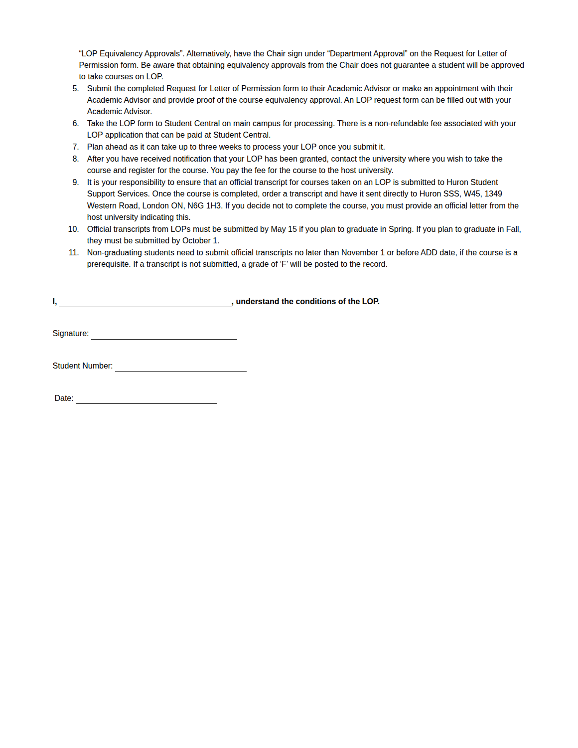“LOP Equivalency Approvals”. Alternatively, have the Chair sign under “Department Approval” on the Request for Letter of Permission form. Be aware that obtaining equivalency approvals from the Chair does not guarantee a student will be approved to take courses on LOP.
Submit the completed Request for Letter of Permission form to their Academic Advisor or make an appointment with their Academic Advisor and provide proof of the course equivalency approval. An LOP request form can be filled out with your Academic Advisor.
Take the LOP form to Student Central on main campus for processing. There is a non-refundable fee associated with your LOP application that can be paid at Student Central.
Plan ahead as it can take up to three weeks to process your LOP once you submit it.
After you have received notification that your LOP has been granted, contact the university where you wish to take the course and register for the course. You pay the fee for the course to the host university.
It is your responsibility to ensure that an official transcript for courses taken on an LOP is submitted to Huron Student Support Services. Once the course is completed, order a transcript and have it sent directly to Huron SSS, W45, 1349 Western Road, London ON, N6G 1H3. If you decide not to complete the course, you must provide an official letter from the host university indicating this.
Official transcripts from LOPs must be submitted by May 15 if you plan to graduate in Spring. If you plan to graduate in Fall, they must be submitted by October 1.
Non-graduating students need to submit official transcripts no later than November 1 or before ADD date, if the course is a prerequisite. If a transcript is not submitted, a grade of ‘F’ will be posted to the record.
I, , understand the conditions of the LOP.
Signature:
Student Number:
Date: